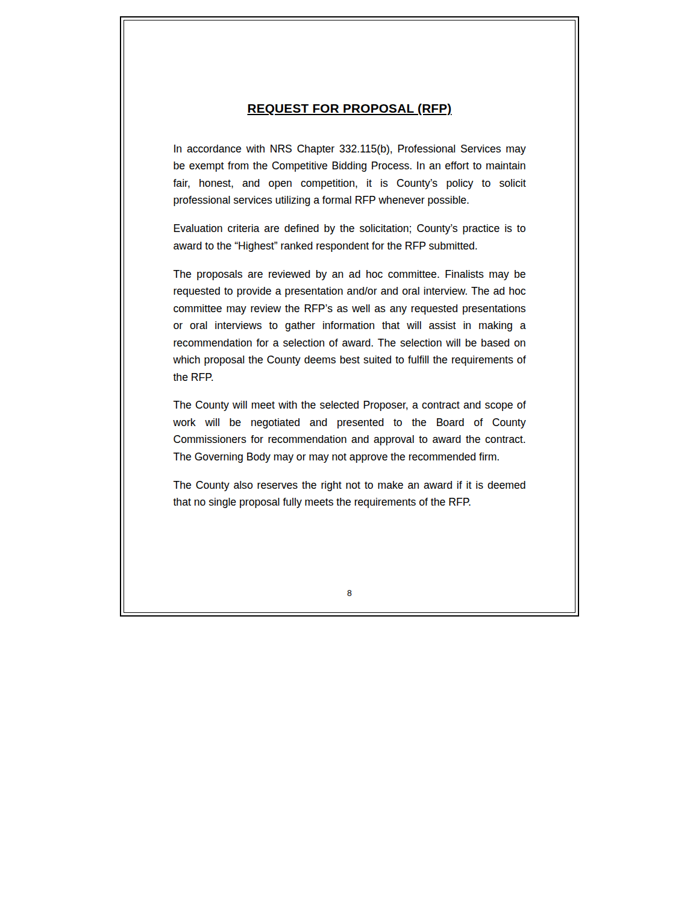REQUEST FOR PROPOSAL (RFP)
In accordance with NRS Chapter 332.115(b), Professional Services may be exempt from the Competitive Bidding Process. In an effort to maintain fair, honest, and open competition, it is County’s policy to solicit professional services utilizing a formal RFP whenever possible.
Evaluation criteria are defined by the solicitation; County’s practice is to award to the “Highest” ranked respondent for the RFP submitted.
The proposals are reviewed by an ad hoc committee. Finalists may be requested to provide a presentation and/or and oral interview. The ad hoc committee may review the RFP’s as well as any requested presentations or oral interviews to gather information that will assist in making a recommendation for a selection of award. The selection will be based on which proposal the County deems best suited to fulfill the requirements of the RFP.
The County will meet with the selected Proposer, a contract and scope of work will be negotiated and presented to the Board of County Commissioners for recommendation and approval to award the contract. The Governing Body may or may not approve the recommended firm.
The County also reserves the right not to make an award if it is deemed that no single proposal fully meets the requirements of the RFP.
8